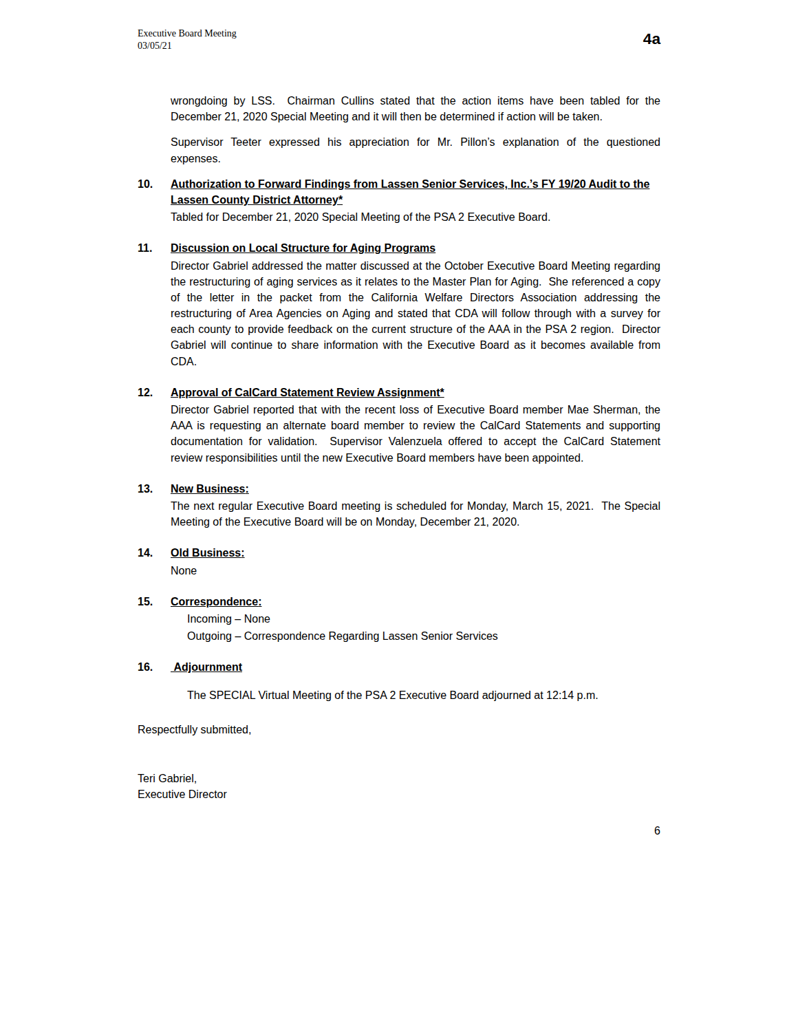Executive Board Meeting
03/05/21
4a
wrongdoing by LSS. Chairman Cullins stated that the action items have been tabled for the December 21, 2020 Special Meeting and it will then be determined if action will be taken.
Supervisor Teeter expressed his appreciation for Mr. Pillon’s explanation of the questioned expenses.
10. Authorization to Forward Findings from Lassen Senior Services, Inc.’s FY 19/20 Audit to the Lassen County District Attorney*
Tabled for December 21, 2020 Special Meeting of the PSA 2 Executive Board.
11. Discussion on Local Structure for Aging Programs
Director Gabriel addressed the matter discussed at the October Executive Board Meeting regarding the restructuring of aging services as it relates to the Master Plan for Aging. She referenced a copy of the letter in the packet from the California Welfare Directors Association addressing the restructuring of Area Agencies on Aging and stated that CDA will follow through with a survey for each county to provide feedback on the current structure of the AAA in the PSA 2 region. Director Gabriel will continue to share information with the Executive Board as it becomes available from CDA.
12. Approval of CalCard Statement Review Assignment*
Director Gabriel reported that with the recent loss of Executive Board member Mae Sherman, the AAA is requesting an alternate board member to review the CalCard Statements and supporting documentation for validation. Supervisor Valenzuela offered to accept the CalCard Statement review responsibilities until the new Executive Board members have been appointed.
13. New Business:
The next regular Executive Board meeting is scheduled for Monday, March 15, 2021. The Special Meeting of the Executive Board will be on Monday, December 21, 2020.
14. Old Business:
None
15. Correspondence:
Incoming – None
Outgoing – Correspondence Regarding Lassen Senior Services
16. Adjournment
The SPECIAL Virtual Meeting of the PSA 2 Executive Board adjourned at 12:14 p.m.
Respectfully submitted,
Teri Gabriel,
Executive Director
6